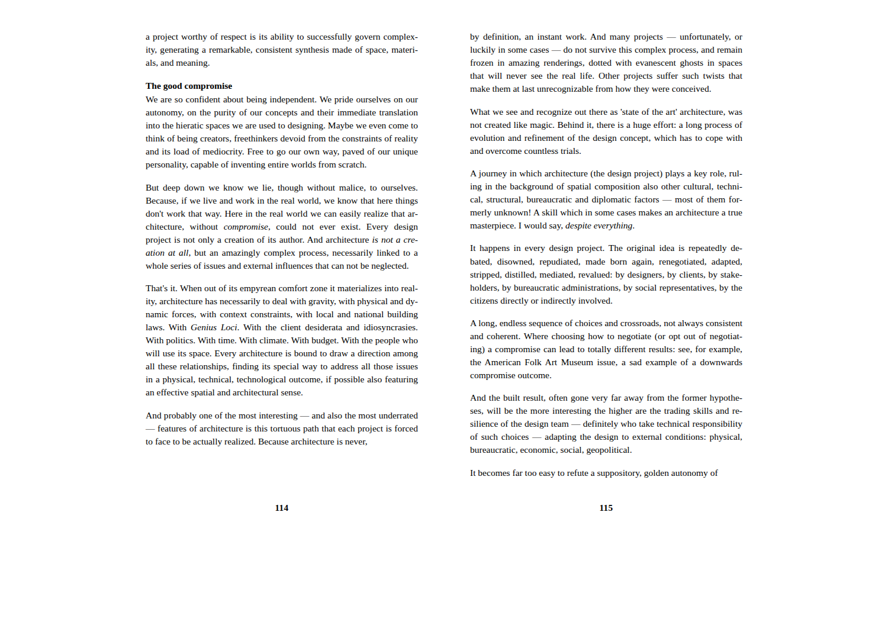a project worthy of respect is its ability to successfully govern complexity, generating a remarkable, consistent synthesis made of space, materials, and meaning.
The good compromise
We are so confident about being independent. We pride ourselves on our autonomy, on the purity of our concepts and their immediate translation into the hieratic spaces we are used to designing. Maybe we even come to think of being creators, freethinkers devoid from the constraints of reality and its load of mediocrity. Free to go our own way, paved of our unique personality, capable of inventing entire worlds from scratch.
But deep down we know we lie, though without malice, to ourselves. Because, if we live and work in the real world, we know that here things don't work that way. Here in the real world we can easily realize that architecture, without compromise, could not ever exist. Every design project is not only a creation of its author. And architecture is not a creation at all, but an amazingly complex process, necessarily linked to a whole series of issues and external influences that can not be neglected.
That's it. When out of its empyrean comfort zone it materializes into reality, architecture has necessarily to deal with gravity, with physical and dynamic forces, with context constraints, with local and national building laws. With Genius Loci. With the client desiderata and idiosyncrasies. With politics. With time. With climate. With budget. With the people who will use its space. Every architecture is bound to draw a direction among all these relationships, finding its special way to address all those issues in a physical, technical, technological outcome, if possible also featuring an effective spatial and architectural sense.
And probably one of the most interesting — and also the most underrated — features of architecture is this tortuous path that each project is forced to face to be actually realized. Because architecture is never,
114
by definition, an instant work. And many projects — unfortunately, or luckily in some cases — do not survive this complex process, and remain frozen in amazing renderings, dotted with evanescent ghosts in spaces that will never see the real life. Other projects suffer such twists that make them at last unrecognizable from how they were conceived.
What we see and recognize out there as 'state of the art' architecture, was not created like magic. Behind it, there is a huge effort: a long process of evolution and refinement of the design concept, which has to cope with and overcome countless trials.
A journey in which architecture (the design project) plays a key role, ruling in the background of spatial composition also other cultural, technical, structural, bureaucratic and diplomatic factors — most of them formerly unknown! A skill which in some cases makes an architecture a true masterpiece. I would say, despite everything.
It happens in every design project. The original idea is repeatedly debated, disowned, repudiated, made born again, renegotiated, adapted, stripped, distilled, mediated, revalued: by designers, by clients, by stakeholders, by bureaucratic administrations, by social representatives, by the citizens directly or indirectly involved.
A long, endless sequence of choices and crossroads, not always consistent and coherent. Where choosing how to negotiate (or opt out of negotiating) a compromise can lead to totally different results: see, for example, the American Folk Art Museum issue, a sad example of a downwards compromise outcome.
And the built result, often gone very far away from the former hypotheses, will be the more interesting the higher are the trading skills and resilience of the design team — definitely who take technical responsibility of such choices — adapting the design to external conditions: physical, bureaucratic, economic, social, geopolitical.
It becomes far too easy to refute a suppository, golden autonomy of
115